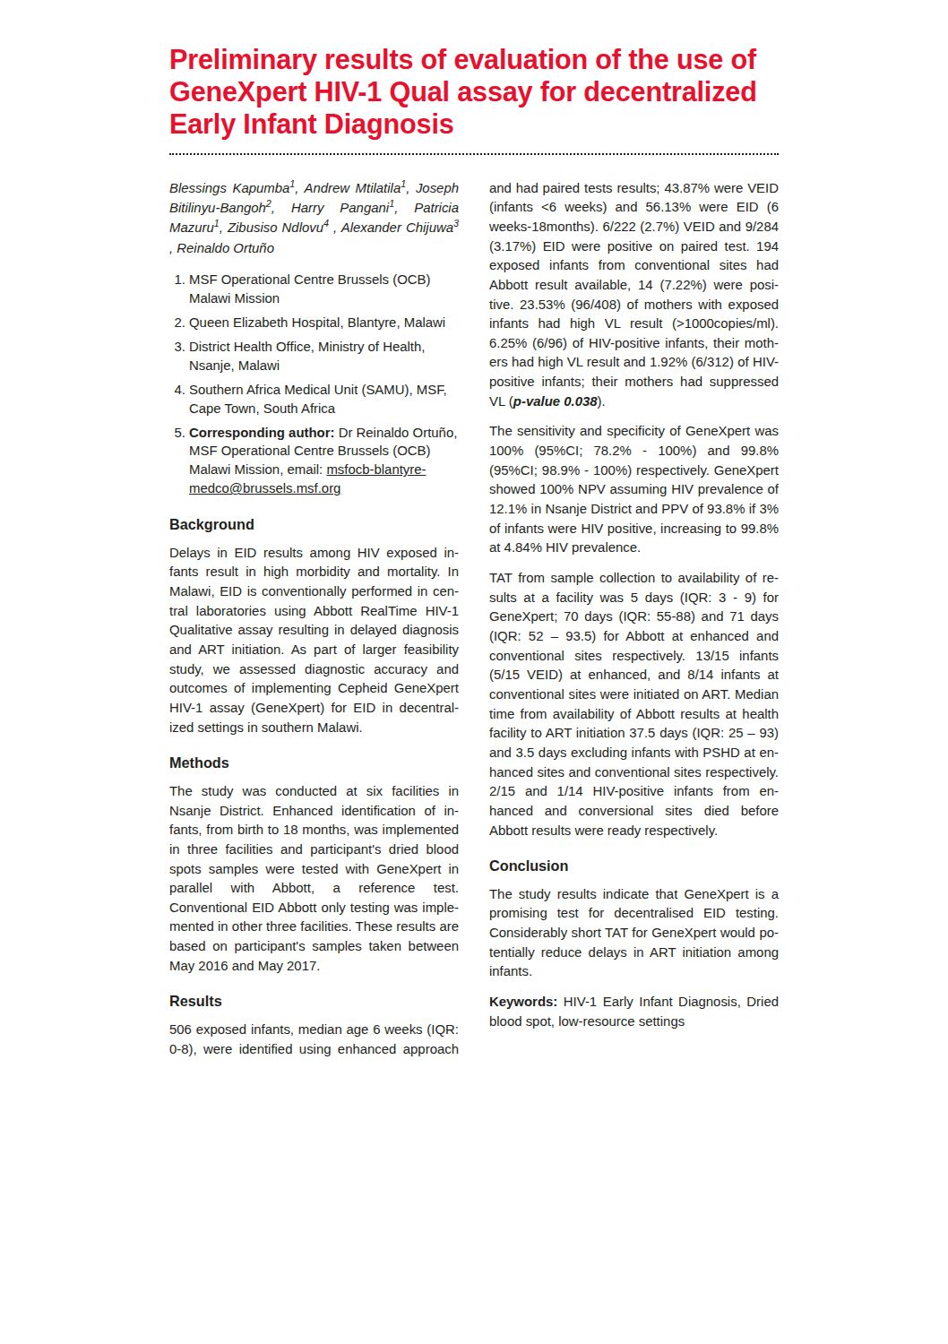Preliminary results of evaluation of the use of GeneXpert HIV-1 Qual assay for decentralized Early Infant Diagnosis
Blessings Kapumba1, Andrew Mtilatila1, Joseph Bitilinyu-Bangoh2, Harry Pangani1, Patricia Mazuru1, Zibusiso Ndlovu4 , Alexander Chijuwa3 , Reinaldo Ortuño
MSF Operational Centre Brussels (OCB) Malawi Mission
Queen Elizabeth Hospital, Blantyre, Malawi
District Health Office, Ministry of Health, Nsanje, Malawi
Southern Africa Medical Unit (SAMU), MSF, Cape Town, South Africa
Corresponding author: Dr Reinaldo Ortuño, MSF Operational Centre Brussels (OCB) Malawi Mission, email: msfocb-blantyre-medco@brussels.msf.org
Background
Delays in EID results among HIV exposed infants result in high morbidity and mortality. In Malawi, EID is conventionally performed in central laboratories using Abbott RealTime HIV-1 Qualitative assay resulting in delayed diagnosis and ART initiation. As part of larger feasibility study, we assessed diagnostic accuracy and outcomes of implementing Cepheid GeneXpert HIV-1 assay (GeneXpert) for EID in decentralized settings in southern Malawi.
Methods
The study was conducted at six facilities in Nsanje District. Enhanced identification of infants, from birth to 18 months, was implemented in three facilities and participant's dried blood spots samples were tested with GeneXpert in parallel with Abbott, a reference test. Conventional EID Abbott only testing was implemented in other three facilities. These results are based on participant's samples taken between May 2016 and May 2017.
Results
506 exposed infants, median age 6 weeks (IQR: 0-8), were identified using enhanced approach and had paired tests results; 43.87% were VEID (infants <6 weeks) and 56.13% were EID (6 weeks-18months). 6/222 (2.7%) VEID and 9/284 (3.17%) EID were positive on paired test. 194 exposed infants from conventional sites had Abbott result available, 14 (7.22%) were positive. 23.53% (96/408) of mothers with exposed infants had high VL result (>1000copies/ml). 6.25% (6/96) of HIV-positive infants, their mothers had high VL result and 1.92% (6/312) of HIV-positive infants; their mothers had suppressed VL (p-value 0.038).
The sensitivity and specificity of GeneXpert was 100% (95%CI; 78.2% - 100%) and 99.8% (95%CI; 98.9% - 100%) respectively. GeneXpert showed 100% NPV assuming HIV prevalence of 12.1% in Nsanje District and PPV of 93.8% if 3% of infants were HIV positive, increasing to 99.8% at 4.84% HIV prevalence.
TAT from sample collection to availability of results at a facility was 5 days (IQR: 3 - 9) for GeneXpert; 70 days (IQR: 55-88) and 71 days (IQR: 52 – 93.5) for Abbott at enhanced and conventional sites respectively. 13/15 infants (5/15 VEID) at enhanced, and 8/14 infants at conventional sites were initiated on ART. Median time from availability of Abbott results at health facility to ART initiation 37.5 days (IQR: 25 – 93) and 3.5 days excluding infants with PSHD at enhanced sites and conventional sites respectively. 2/15 and 1/14 HIV-positive infants from enhanced and conversional sites died before Abbott results were ready respectively.
Conclusion
The study results indicate that GeneXpert is a promising test for decentralised EID testing. Considerably short TAT for GeneXpert would potentially reduce delays in ART initiation among infants.
Keywords: HIV-1 Early Infant Diagnosis, Dried blood spot, low-resource settings